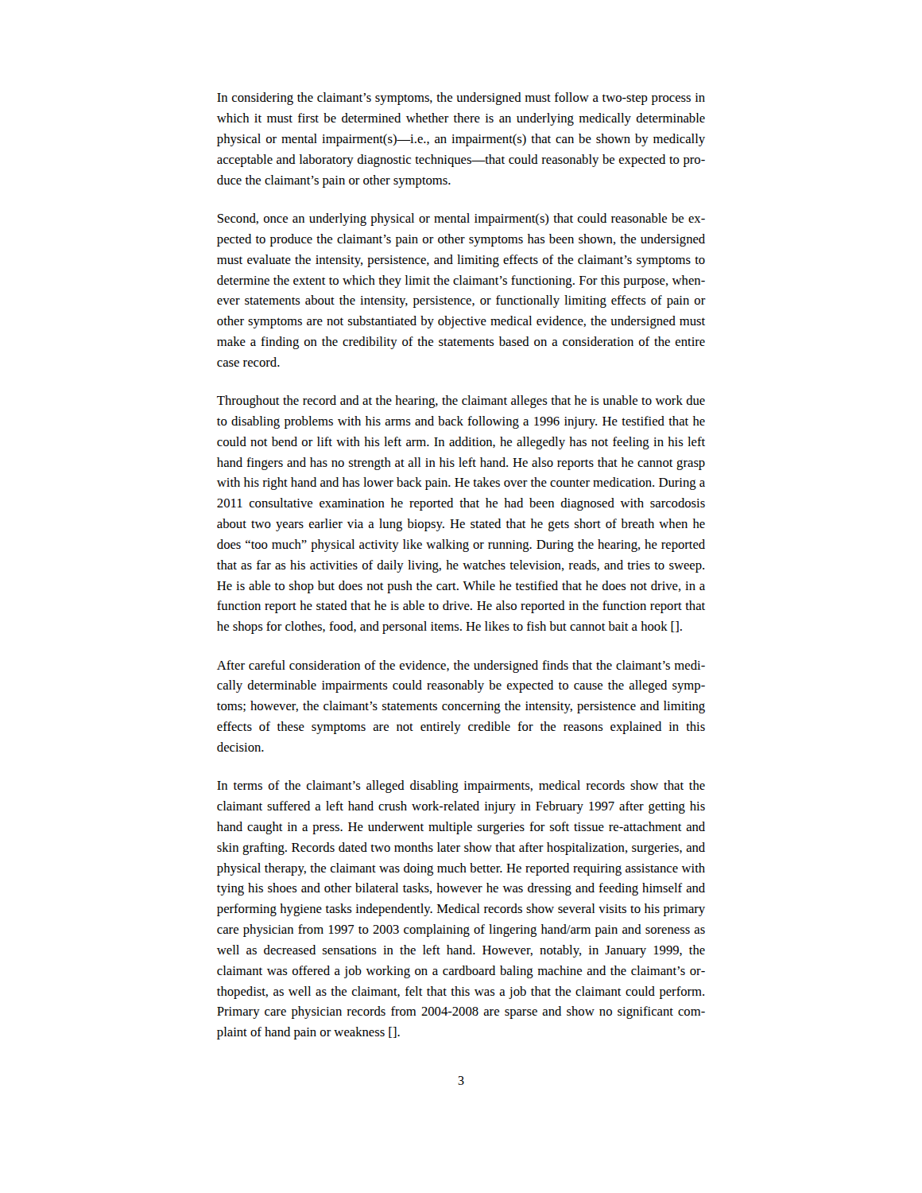In considering the claimant’s symptoms, the undersigned must follow a two-step process in which it must first be determined whether there is an underlying medically determinable physical or mental impairment(s)—i.e., an impairment(s) that can be shown by medically acceptable and laboratory diagnostic techniques—that could reasonably be expected to produce the claimant’s pain or other symptoms.
Second, once an underlying physical or mental impairment(s) that could reasonable be expected to produce the claimant’s pain or other symptoms has been shown, the undersigned must evaluate the intensity, persistence, and limiting effects of the claimant’s symptoms to determine the extent to which they limit the claimant’s functioning. For this purpose, whenever statements about the intensity, persistence, or functionally limiting effects of pain or other symptoms are not substantiated by objective medical evidence, the undersigned must make a finding on the credibility of the statements based on a consideration of the entire case record.
Throughout the record and at the hearing, the claimant alleges that he is unable to work due to disabling problems with his arms and back following a 1996 injury. He testified that he could not bend or lift with his left arm. In addition, he allegedly has not feeling in his left hand fingers and has no strength at all in his left hand. He also reports that he cannot grasp with his right hand and has lower back pain. He takes over the counter medication. During a 2011 consultative examination he reported that he had been diagnosed with sarcodosis about two years earlier via a lung biopsy. He stated that he gets short of breath when he does “too much” physical activity like walking or running. During the hearing, he reported that as far as his activities of daily living, he watches television, reads, and tries to sweep. He is able to shop but does not push the cart. While he testified that he does not drive, in a function report he stated that he is able to drive. He also reported in the function report that he shops for clothes, food, and personal items. He likes to fish but cannot bait a hook [].
After careful consideration of the evidence, the undersigned finds that the claimant’s medically determinable impairments could reasonably be expected to cause the alleged symptoms; however, the claimant’s statements concerning the intensity, persistence and limiting effects of these symptoms are not entirely credible for the reasons explained in this decision.
In terms of the claimant’s alleged disabling impairments, medical records show that the claimant suffered a left hand crush work-related injury in February 1997 after getting his hand caught in a press. He underwent multiple surgeries for soft tissue re-attachment and skin grafting. Records dated two months later show that after hospitalization, surgeries, and physical therapy, the claimant was doing much better. He reported requiring assistance with tying his shoes and other bilateral tasks, however he was dressing and feeding himself and performing hygiene tasks independently. Medical records show several visits to his primary care physician from 1997 to 2003 complaining of lingering hand/arm pain and soreness as well as decreased sensations in the left hand. However, notably, in January 1999, the claimant was offered a job working on a cardboard baling machine and the claimant’s orthopedist, as well as the claimant, felt that this was a job that the claimant could perform. Primary care physician records from 2004-2008 are sparse and show no significant complaint of hand pain or weakness [].
3